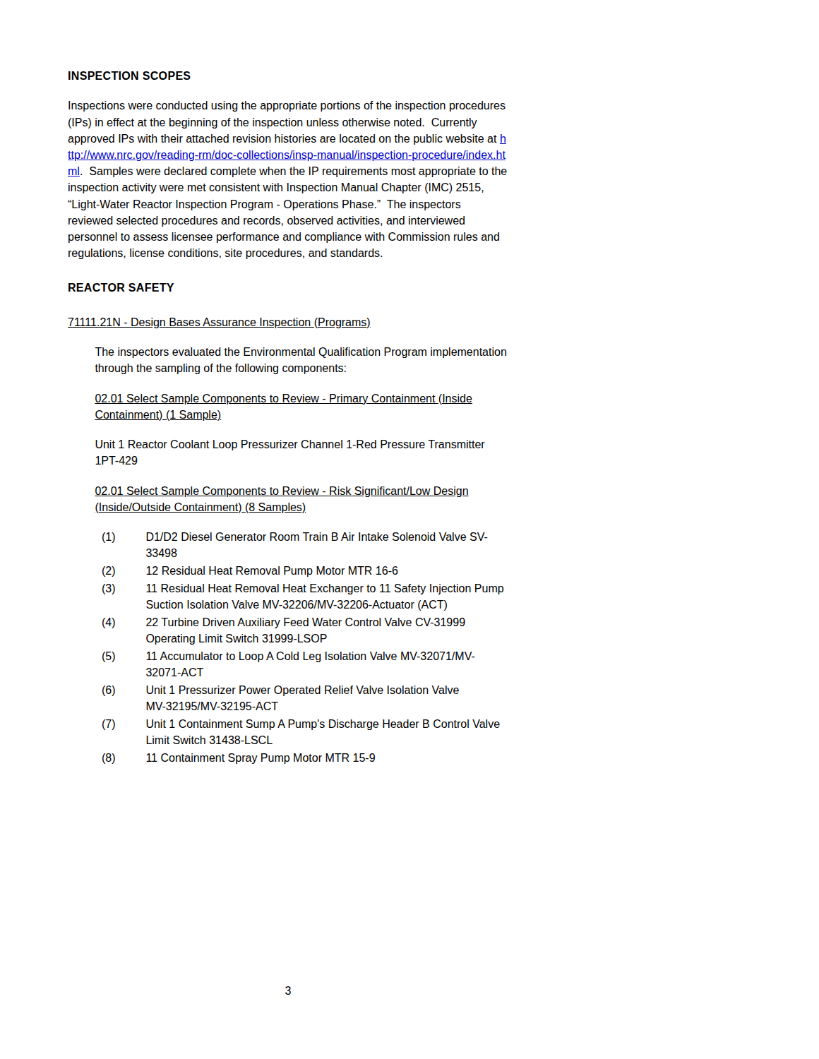INSPECTION SCOPES
Inspections were conducted using the appropriate portions of the inspection procedures (IPs) in effect at the beginning of the inspection unless otherwise noted. Currently approved IPs with their attached revision histories are located on the public website at http://www.nrc.gov/reading-rm/doc-collections/insp-manual/inspection-procedure/index.html. Samples were declared complete when the IP requirements most appropriate to the inspection activity were met consistent with Inspection Manual Chapter (IMC) 2515, “Light-Water Reactor Inspection Program - Operations Phase.” The inspectors reviewed selected procedures and records, observed activities, and interviewed personnel to assess licensee performance and compliance with Commission rules and regulations, license conditions, site procedures, and standards.
REACTOR SAFETY
71111.21N - Design Bases Assurance Inspection (Programs)
The inspectors evaluated the Environmental Qualification Program implementation through the sampling of the following components:
02.01 Select Sample Components to Review - Primary Containment (Inside Containment) (1 Sample)
Unit 1 Reactor Coolant Loop Pressurizer Channel 1-Red Pressure Transmitter 1PT-429
02.01 Select Sample Components to Review - Risk Significant/Low Design (Inside/Outside Containment) (8 Samples)
D1/D2 Diesel Generator Room Train B Air Intake Solenoid Valve SV-33498
12 Residual Heat Removal Pump Motor MTR 16-6
11 Residual Heat Removal Heat Exchanger to 11 Safety Injection Pump Suction Isolation Valve MV-32206/MV-32206-Actuator (ACT)
22 Turbine Driven Auxiliary Feed Water Control Valve CV-31999 Operating Limit Switch 31999-LSOP
11 Accumulator to Loop A Cold Leg Isolation Valve MV-32071/MV-32071-ACT
Unit 1 Pressurizer Power Operated Relief Valve Isolation ValveMV-32195/MV-32195-ACT
Unit 1 Containment Sump A Pump's Discharge Header B Control Valve Limit Switch 31438-LSCL
11 Containment Spray Pump Motor MTR 15-9
3